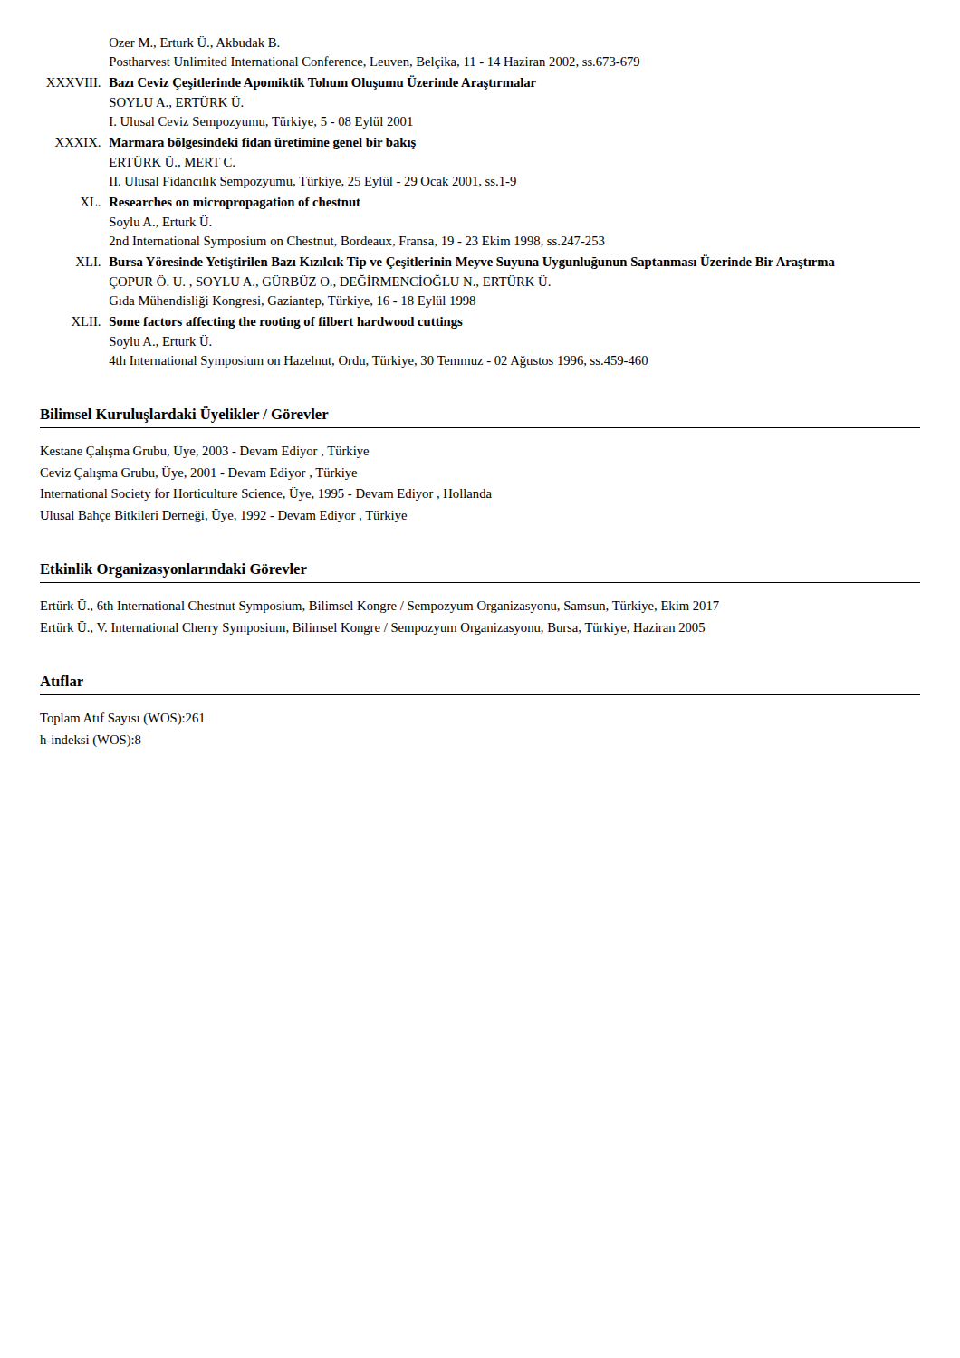Ozer M., Erturk Ü., Akbudak B. Postharvest Unlimited International Conference, Leuven, Belçika, 11 - 14 Haziran 2002, ss.673-679
XXXVIII. Bazı Ceviz Çeşitlerinde Apomiktik Tohum Oluşumu Üzerinde Araştırmalar SOYLU A., ERTÜRK Ü. I. Ulusal Ceviz Sempozyumu, Türkiye, 5 - 08 Eylül 2001
XXXIX. Marmara bölgesindeki fidan üretimine genel bir bakış ERTÜRK Ü., MERT C. II. Ulusal Fidancılık Sempozyumu, Türkiye, 25 Eylül - 29 Ocak 2001, ss.1-9
XL. Researches on micropropagation of chestnut Soylu A., Erturk Ü. 2nd International Symposium on Chestnut, Bordeaux, Fransa, 19 - 23 Ekim 1998, ss.247-253
XLI. Bursa Yöresinde Yetiştirilen Bazı Kızılcık Tip ve Çeşitlerinin Meyve Suyuna Uygunluğunun Saptanması Üzerinde Bir Araştırma ÇOPUR Ö. U. , SOYLU A., GÜRBÜZ O., DEĞİRMENCİOĞLU N., ERTÜRK Ü. Gıda Mühendisliği Kongresi, Gaziantep, Türkiye, 16 - 18 Eylül 1998
XLII. Some factors affecting the rooting of filbert hardwood cuttings Soylu A., Erturk Ü. 4th International Symposium on Hazelnut, Ordu, Türkiye, 30 Temmuz - 02 Ağustos 1996, ss.459-460
Bilimsel Kuruluşlardaki Üyelikler / Görevler
Kestane Çalışma Grubu, Üye, 2003 - Devam Ediyor , Türkiye
Ceviz Çalışma Grubu, Üye, 2001 - Devam Ediyor , Türkiye
International Society for Horticulture Science, Üye, 1995 - Devam Ediyor , Hollanda
Ulusal Bahçe Bitkileri Derneği, Üye, 1992 - Devam Ediyor , Türkiye
Etkinlik Organizasyonlarındaki Görevler
Ertürk Ü., 6th International Chestnut Symposium, Bilimsel Kongre / Sempozyum Organizasyonu, Samsun, Türkiye, Ekim 2017
Ertürk Ü., V. International Cherry Symposium, Bilimsel Kongre / Sempozyum Organizasyonu, Bursa, Türkiye, Haziran 2005
Atıflar
Toplam Atıf Sayısı (WOS):261
h-indeksi (WOS):8